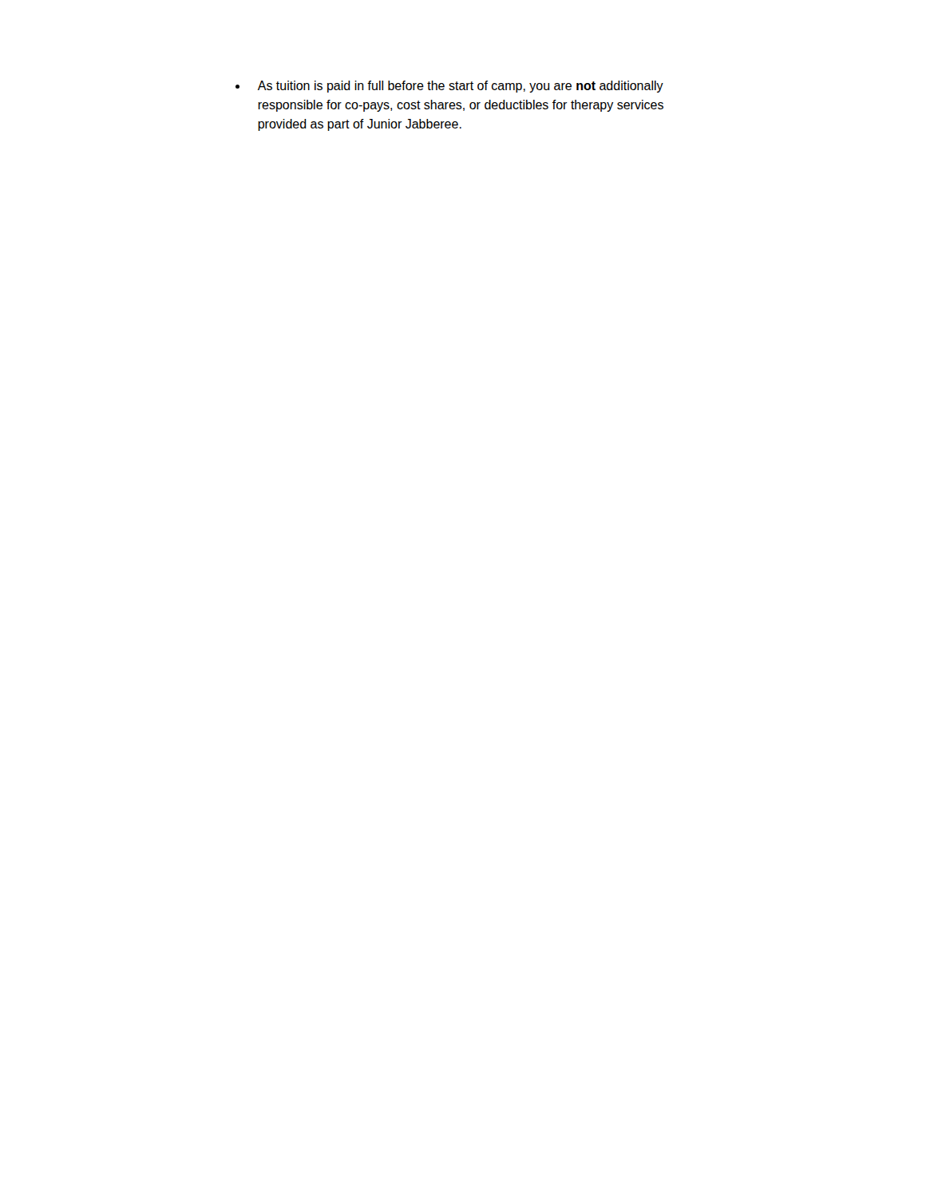As tuition is paid in full before the start of camp, you are not additionally responsible for co-pays, cost shares, or deductibles for therapy services provided as part of Junior Jabberee.